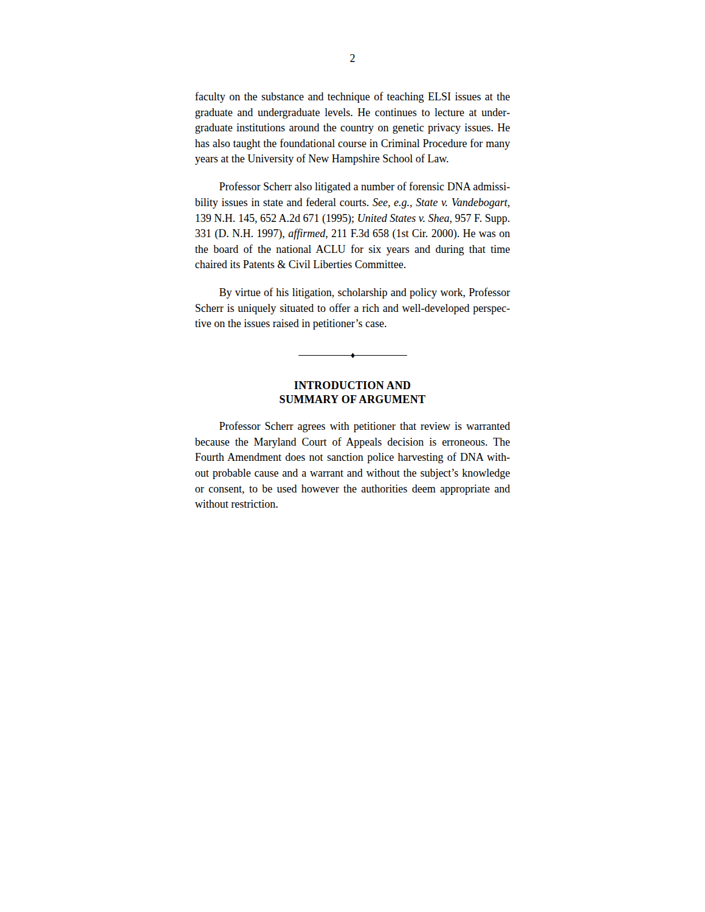2
faculty on the substance and technique of teaching ELSI issues at the graduate and undergraduate levels. He continues to lecture at undergraduate institutions around the country on genetic privacy issues. He has also taught the foundational course in Criminal Procedure for many years at the University of New Hampshire School of Law.
Professor Scherr also litigated a number of forensic DNA admissibility issues in state and federal courts. See, e.g., State v. Vandebogart, 139 N.H. 145, 652 A.2d 671 (1995); United States v. Shea, 957 F. Supp. 331 (D. N.H. 1997), affirmed, 211 F.3d 658 (1st Cir. 2000). He was on the board of the national ACLU for six years and during that time chaired its Patents & Civil Liberties Committee.
By virtue of his litigation, scholarship and policy work, Professor Scherr is uniquely situated to offer a rich and well-developed perspective on the issues raised in petitioner’s case.
─────────♦─────────
INTRODUCTION AND
SUMMARY OF ARGUMENT
Professor Scherr agrees with petitioner that review is warranted because the Maryland Court of Appeals decision is erroneous. The Fourth Amendment does not sanction police harvesting of DNA without probable cause and a warrant and without the subject’s knowledge or consent, to be used however the authorities deem appropriate and without restriction.